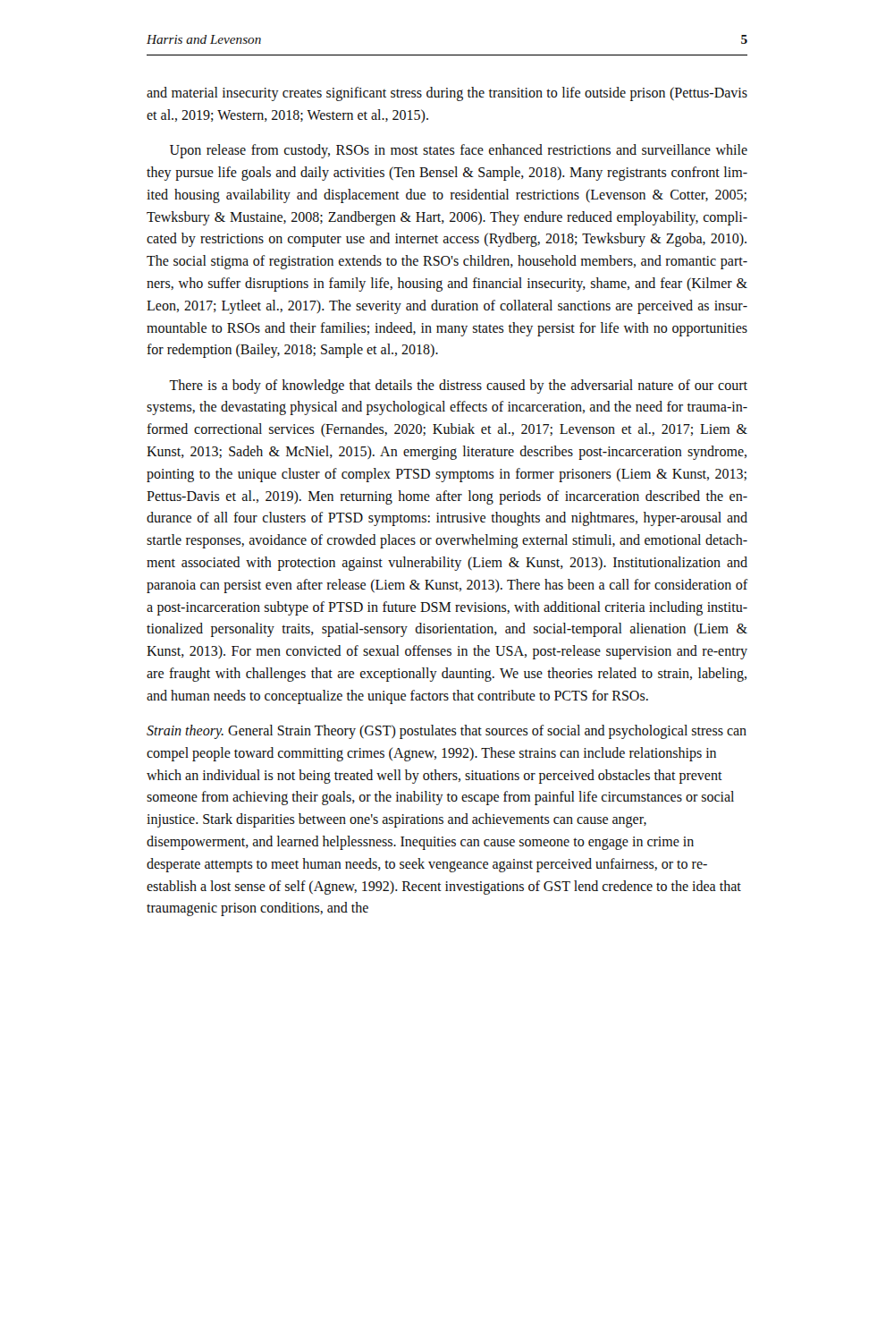Harris and Levenson 5
and material insecurity creates significant stress during the transition to life outside prison (Pettus-Davis et al., 2019; Western, 2018; Western et al., 2015).
Upon release from custody, RSOs in most states face enhanced restrictions and surveillance while they pursue life goals and daily activities (Ten Bensel & Sample, 2018). Many registrants confront limited housing availability and displacement due to residential restrictions (Levenson & Cotter, 2005; Tewksbury & Mustaine, 2008; Zandbergen & Hart, 2006). They endure reduced employability, complicated by restrictions on computer use and internet access (Rydberg, 2018; Tewksbury & Zgoba, 2010). The social stigma of registration extends to the RSO's children, household members, and romantic partners, who suffer disruptions in family life, housing and financial insecurity, shame, and fear (Kilmer & Leon, 2017; Lytleet al., 2017). The severity and duration of collateral sanctions are perceived as insurmountable to RSOs and their families; indeed, in many states they persist for life with no opportunities for redemption (Bailey, 2018; Sample et al., 2018).
There is a body of knowledge that details the distress caused by the adversarial nature of our court systems, the devastating physical and psychological effects of incarceration, and the need for trauma-informed correctional services (Fernandes, 2020; Kubiak et al., 2017; Levenson et al., 2017; Liem & Kunst, 2013; Sadeh & McNiel, 2015). An emerging literature describes post-incarceration syndrome, pointing to the unique cluster of complex PTSD symptoms in former prisoners (Liem & Kunst, 2013; Pettus-Davis et al., 2019). Men returning home after long periods of incarceration described the endurance of all four clusters of PTSD symptoms: intrusive thoughts and nightmares, hyper-arousal and startle responses, avoidance of crowded places or overwhelming external stimuli, and emotional detachment associated with protection against vulnerability (Liem & Kunst, 2013). Institutionalization and paranoia can persist even after release (Liem & Kunst, 2013). There has been a call for consideration of a post-incarceration subtype of PTSD in future DSM revisions, with additional criteria including institutionalized personality traits, spatial-sensory disorientation, and social-temporal alienation (Liem & Kunst, 2013). For men convicted of sexual offenses in the USA, post-release supervision and re-entry are fraught with challenges that are exceptionally daunting. We use theories related to strain, labeling, and human needs to conceptualize the unique factors that contribute to PCTS for RSOs.
Strain theory.
General Strain Theory (GST) postulates that sources of social and psychological stress can compel people toward committing crimes (Agnew, 1992). These strains can include relationships in which an individual is not being treated well by others, situations or perceived obstacles that prevent someone from achieving their goals, or the inability to escape from painful life circumstances or social injustice. Stark disparities between one's aspirations and achievements can cause anger, disempowerment, and learned helplessness. Inequities can cause someone to engage in crime in desperate attempts to meet human needs, to seek vengeance against perceived unfairness, or to re-establish a lost sense of self (Agnew, 1992). Recent investigations of GST lend credence to the idea that traumagenic prison conditions, and the